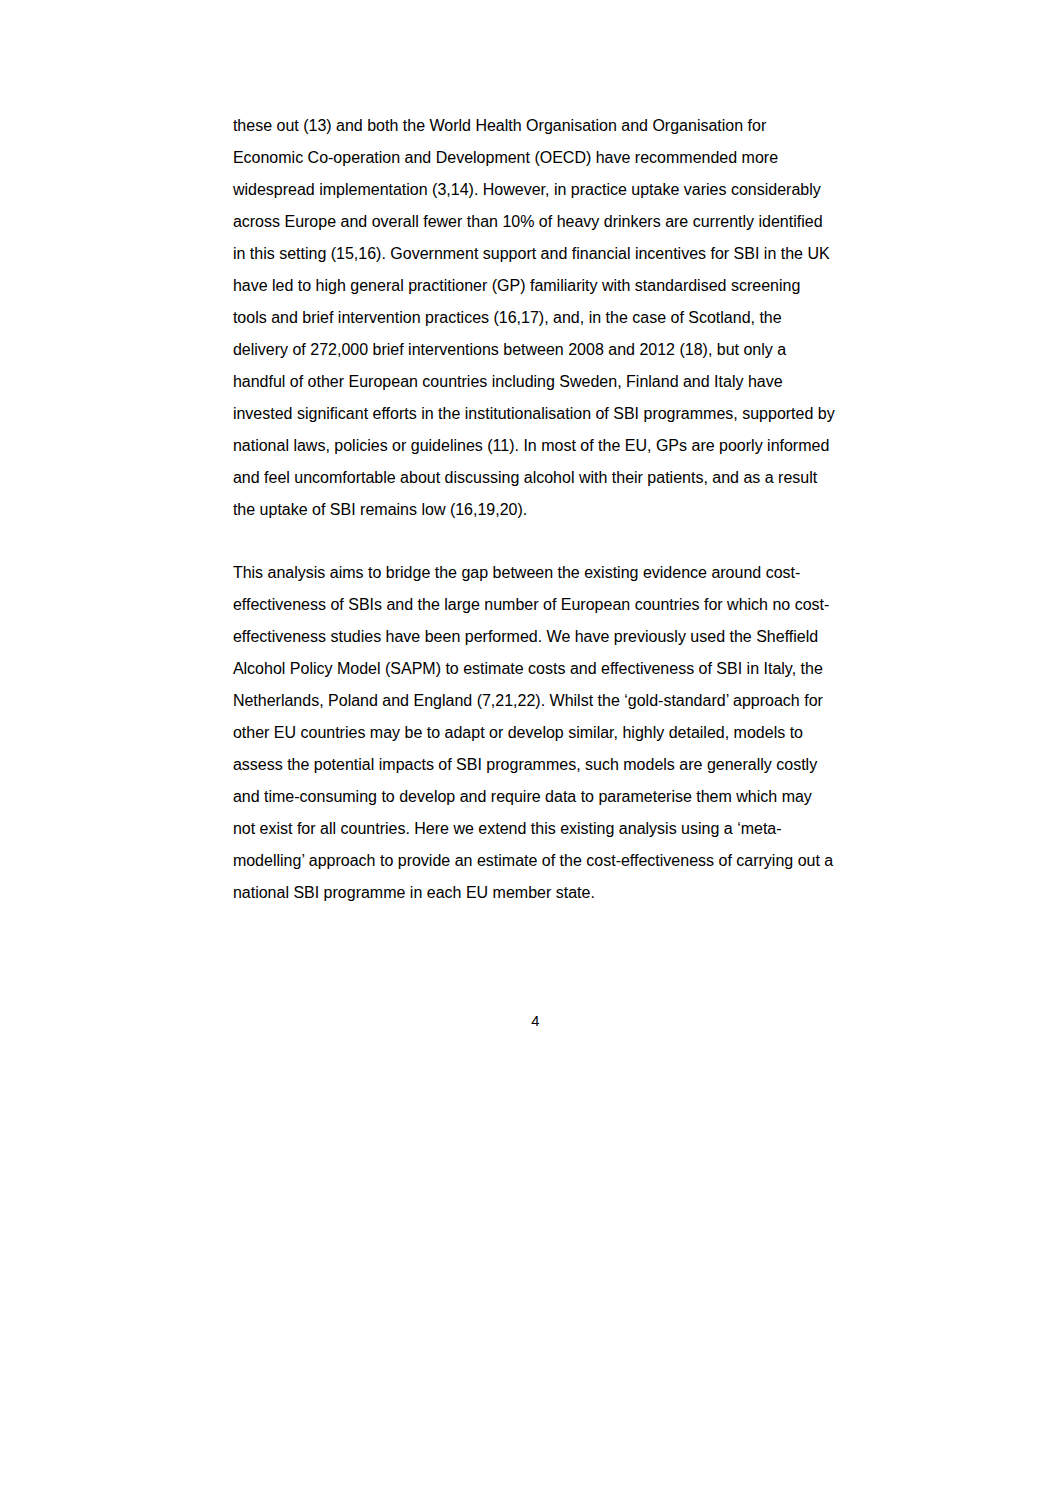these out (13) and both the World Health Organisation and Organisation for Economic Co-operation and Development (OECD) have recommended more widespread implementation (3,14). However, in practice uptake varies considerably across Europe and overall fewer than 10% of heavy drinkers are currently identified in this setting (15,16). Government support and financial incentives for SBI in the UK have led to high general practitioner (GP) familiarity with standardised screening tools and brief intervention practices (16,17), and, in the case of Scotland, the delivery of 272,000 brief interventions between 2008 and 2012 (18), but only a handful of other European countries including Sweden, Finland and Italy have invested significant efforts in the institutionalisation of SBI programmes, supported by national laws, policies or guidelines (11). In most of the EU, GPs are poorly informed and feel uncomfortable about discussing alcohol with their patients, and as a result the uptake of SBI remains low (16,19,20).
This analysis aims to bridge the gap between the existing evidence around cost-effectiveness of SBIs and the large number of European countries for which no cost-effectiveness studies have been performed. We have previously used the Sheffield Alcohol Policy Model (SAPM) to estimate costs and effectiveness of SBI in Italy, the Netherlands, Poland and England (7,21,22). Whilst the ‘gold-standard’ approach for other EU countries may be to adapt or develop similar, highly detailed, models to assess the potential impacts of SBI programmes, such models are generally costly and time-consuming to develop and require data to parameterise them which may not exist for all countries. Here we extend this existing analysis using a ‘meta-modelling’ approach to provide an estimate of the cost-effectiveness of carrying out a national SBI programme in each EU member state.
4